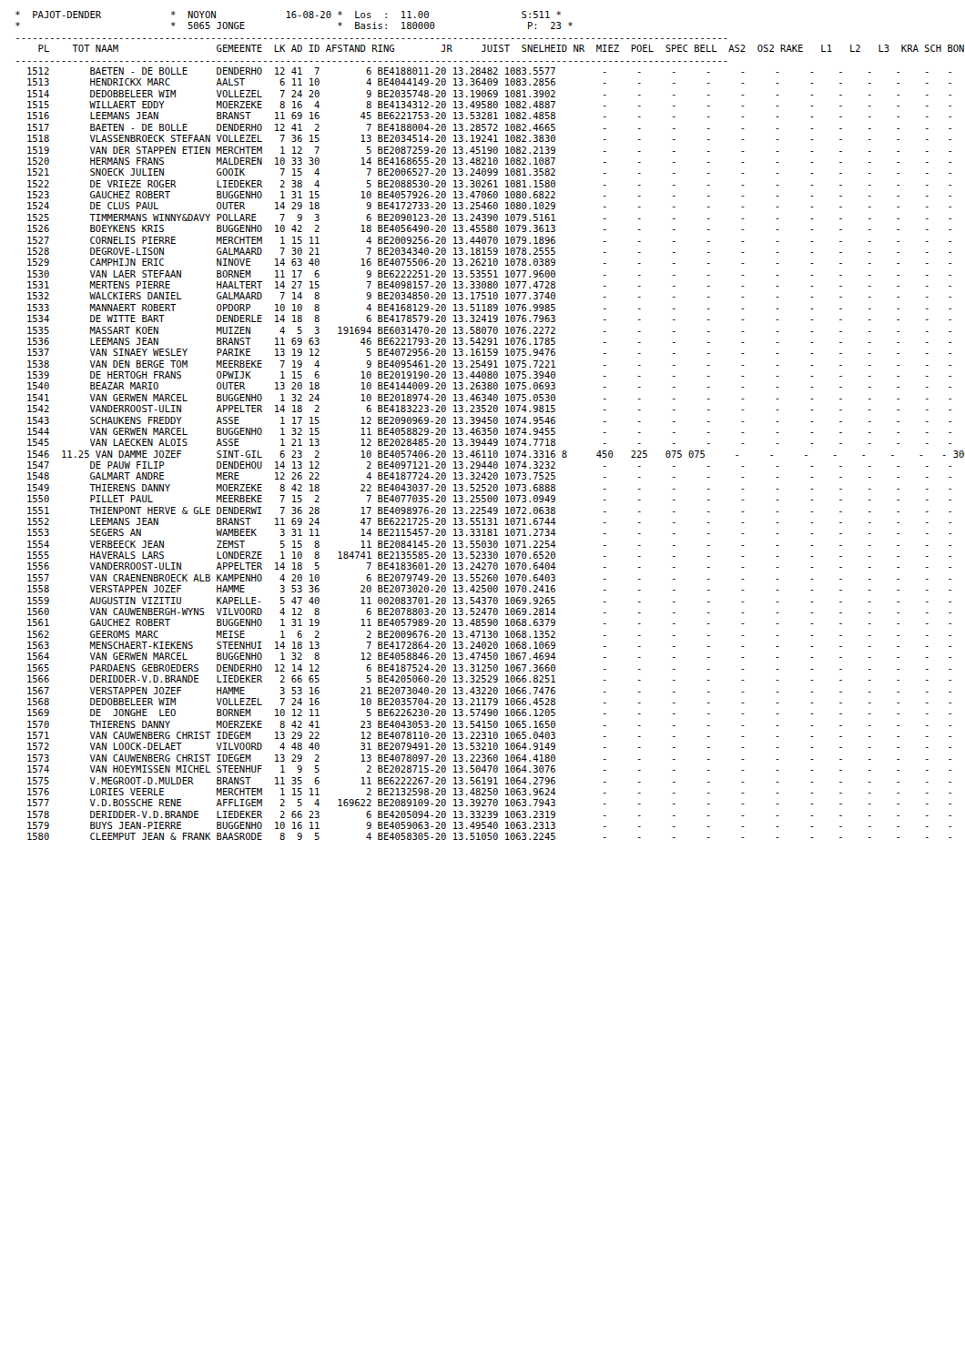*  PAJOT-DENDER            *  NOYON            16-08-20 *  Los  :  11.00                S:511 *
 *                          *  5065 JONGE                *  Basis:  180000                P:  23 *
 ----------------------------------------------------------------------------------------------------------------------------
     PL    TOT NAAM                 GEMEENTE  LK AD ID AFSTAND RING        JR     JUIST  SNELHEID NR  MIEZ  POEL  SPEC BELL  AS2  OS2 RAKE   L1   L2   L3  KRA SCH BON
 ----------------------------------------------------------------------------------------------------------------------------
   1512       BAETEN - DE BOLLE     DENDERHO  12 41  7        6 BE4188011-20 13.28482 1083.5577        -     -     -     -     -     -     -    -    -    -    -   -   -
   1513       HENDRICKX MARC        AALST      6 11 10        4 BE4044149-20 13.36409 1083.2856        -     -     -     -     -     -     -    -    -    -    -   -   -
   1514       DEDOBBELEER WIM       VOLLEZEL   7 24 20        9 BE2035748-20 13.19069 1081.3902        -     -     -     -     -     -     -    -    -    -    -   -   -
   1515       WILLAERT EDDY         MOERZEKE   8 16  4        8 BE4134312-20 13.49580 1082.4887        -     -     -     -     -     -     -    -    -    -    -   -   -
   1516       LEEMANS JEAN          BRANST    11 69 16       45 BE6221753-20 13.53281 1082.4858        -     -     -     -     -     -     -    -    -    -    -   -   -
   1517       BAETEN - DE BOLLE     DENDERHO  12 41  2        7 BE4188004-20 13.28572 1082.4665        -     -     -     -     -     -     -    -    -    -    -   -   -
   1518       VLASSENBROECK STEFAAN VOLLEZEL   7 36 15       13 BE2034514-20 13.19241 1082.3830        -     -     -     -     -     -     -    -    -    -    -   -   -
   1519       VAN DER STAPPEN ETIEN MERCHTEM   1 12  7        5 BE2087259-20 13.45190 1082.2139        -     -     -     -     -     -     -    -    -    -    -   -   -
   1520       HERMANS FRANS         MALDEREN  10 33 30       14 BE4168655-20 13.48210 1082.1087        -     -     -     -     -     -     -    -    -    -    -   -   -
   1521       SNOECK JULIEN         GOOIK      7 15  4        7 BE2006527-20 13.24099 1081.3582        -     -     -     -     -     -     -    -    -    -    -   -   -
   1522       DE VRIEZE ROGER       LIEDEKER   2 38  4        5 BE2088530-20 13.30261 1081.1580        -     -     -     -     -     -     -    -    -    -    -   -   -
   1523       GAUCHEZ ROBERT        BUGGENHO   1 31 15       10 BE4057926-20 13.47060 1080.6822        -     -     -     -     -     -     -    -    -    -    -   -   -
   1524       DE CLUS PAUL          OUTER     14 29 18        9 BE4172733-20 13.25460 1080.1029        -     -     -     -     -     -     -    -    -    -    -   -   -
   1525       TIMMERMANS WINNY&DAVY POLLARE    7  9  3        6 BE2090123-20 13.24390 1079.5161        -     -     -     -     -     -     -    -    -    -    -   -   -
   1526       BOEYKENS KRIS         BUGGENHO  10 42  2       18 BE4056490-20 13.45580 1079.3613        -     -     -     -     -     -     -    -    -    -    -   -   -
   1527       CORNELIS PIERRE       MERCHTEM   1 15 11        4 BE2009256-20 13.44070 1079.1896        -     -     -     -     -     -     -    -    -    -    -   -   -
   1528       DEGROVE-LISON         GALMAARD   7 30 21        7 BE2034340-20 13.18159 1078.2555        -     -     -     -     -     -     -    -    -    -    -   -   -
   1529       CAMPHIJN ERIC         NINOVE    14 63 40       16 BE4075506-20 13.26210 1078.0389        -     -     -     -     -     -     -    -    -    -    -   -   -
   1530       VAN LAER STEFAAN      BORNEM    11 17  6        9 BE6222251-20 13.53551 1077.9600        -     -     -     -     -     -     -    -    -    -    -   -   -
   1531       MERTENS PIERRE        HAALTERT  14 27 15        7 BE4098157-20 13.33080 1077.4728        -     -     -     -     -     -     -    -    -    -    -   -   -
   1532       WALCKIERS DANIEL      GALMAARD   7 14  8        9 BE2034850-20 13.17510 1077.3740        -     -     -     -     -     -     -    -    -    -    -   -   -
   1533       MANNAERT ROBERT       OPDORP    10 10  8        4 BE4168129-20 13.51189 1076.9985        -     -     -     -     -     -     -    -    -    -    -   -   -
   1534       DE WITTE BART         DENDERLE  14 18  8        6 BE4178579-20 13.32419 1076.7963        -     -     -     -     -     -     -    -    -    -    -   -   -
   1535       MASSART KOEN          MUIZEN     4  5  3   191694 BE6031470-20 13.58070 1076.2272        -     -     -     -     -     -     -    -    -    -    -   -   -
   1536       LEEMANS JEAN          BRANST    11 69 63       46 BE6221793-20 13.54291 1076.1785        -     -     -     -     -     -     -    -    -    -    -   -   -
   1537       VAN SINAEY WESLEY     PARIKE    13 19 12        5 BE4072956-20 13.16159 1075.9476        -     -     -     -     -     -     -    -    -    -    -   -   -
   1538       VAN DEN BERGE TOM     MEERBEKE   7 19  4        9 BE4095461-20 13.25491 1075.7221        -     -     -     -     -     -     -    -    -    -    -   -   -
   1539       DE HERTOGH FRANS      OPWIJK     1 15  6       10 BE2019190-20 13.44080 1075.3940        -     -     -     -     -     -     -    -    -    -    -   -   -
   1540       BEAZAR MARIO          OUTER     13 20 18       10 BE4144009-20 13.26380 1075.0693        -     -     -     -     -     -     -    -    -    -    -   -   -
   1541       VAN GERWEN MARCEL     BUGGENHO   1 32 24       10 BE2018974-20 13.46340 1075.0530        -     -     -     -     -     -     -    -    -    -    -   -   -
   1542       VANDERROOST-ULIN      APPELTER  14 18  2        6 BE4183223-20 13.23520 1074.9815        -     -     -     -     -     -     -    -    -    -    -   -   -
   1543       SCHAUKENS FREDDY      ASSE       1 17 15       12 BE2090969-20 13.39450 1074.9546        -     -     -     -     -     -     -    -    -    -    -   -   -
   1544       VAN GERWEN MARCEL     BUGGENHO   1 32 15       11 BE4058829-20 13.46350 1074.9455        -     -     -     -     -     -     -    -    -    -    -   -   -
   1545       VAN LAECKEN ALOIS     ASSE       1 21 13       12 BE2028485-20 13.39449 1074.7718        -     -     -     -     -     -     -    -    -    -    -   -   -
   1546  11.25 VAN DAMME JOZEF      SINT-GIL   6 23  2       10 BE4057406-20 13.46110 1074.3316 8     450   225   075 075     -     -     -    -    -    -    -   - 300
   1547       DE PAUW FILIP         DENDEHOU  14 13 12        2 BE4097121-20 13.29440 1074.3232        -     -     -     -     -     -     -    -    -    -    -   -   -
   1548       GALMART ANDRE         MERE      12 26 22        4 BE4187724-20 13.32420 1073.7525        -     -     -     -     -     -     -    -    -    -    -   -   -
   1549       THIERENS DANNY        MOERZEKE   8 42 18       22 BE4043037-20 13.52520 1073.6888        -     -     -     -     -     -     -    -    -    -    -   -   -
   1550       PILLET PAUL           MEERBEKE   7 15  2        7 BE4077035-20 13.25500 1073.0949        -     -     -     -     -     -     -    -    -    -    -   -   -
   1551       THIENPONT HERVE & GLE DENDERWI   7 36 28       17 BE4098976-20 13.22549 1072.0638        -     -     -     -     -     -     -    -    -    -    -   -   -
   1552       LEEMANS JEAN          BRANST    11 69 24       47 BE6221725-20 13.55131 1071.6744        -     -     -     -     -     -     -    -    -    -    -   -   -
   1553       SEGERS AN             WAMBEEK    3 31 11       14 BE2115457-20 13.33181 1071.2734        -     -     -     -     -     -     -    -    -    -    -   -   -
   1554       VERBEECK JEAN         ZEMST      5 15  8       11 BE2084145-20 13.55030 1071.2254        -     -     -     -     -     -     -    -    -    -    -   -   -
   1555       HAVERALS LARS         LONDERZE   1 10  8   184741 BE2135585-20 13.52330 1070.6520        -     -     -     -     -     -     -    -    -    -    -   -   -
   1556       VANDERROOST-ULIN      APPELTER  14 18  5        7 BE4183601-20 13.24270 1070.6404        -     -     -     -     -     -     -    -    -    -    -   -   -
   1557       VAN CRAENENBROECK ALB KAMPENHO   4 20 10        6 BE2079749-20 13.55260 1070.6403        -     -     -     -     -     -     -    -    -    -    -   -   -
   1558       VERSTAPPEN JOZEF      HAMME      3 53 36       20 BE2073020-20 13.42500 1070.2416        -     -     -     -     -     -     -    -    -    -    -   -   -
   1559       AUGUSTIN VIZITIU      KAPELLE-   5 47 40       11 002083701-20 13.54370 1069.9265        -     -     -     -     -     -     -    -    -    -    -   -   -
   1560       VAN CAUWENBERGH-WYNS  VILVOORD   4 12  8        6 BE2078803-20 13.52470 1069.2814        -     -     -     -     -     -     -    -    -    -    -   -   -
   1561       GAUCHEZ ROBERT        BUGGENHO   1 31 19       11 BE4057989-20 13.48590 1068.6379        -     -     -     -     -     -     -    -    -    -    -   -   -
   1562       GEEROMS MARC          MEISE      1  6  2        2 BE2009676-20 13.47130 1068.1352        -     -     -     -     -     -     -    -    -    -    -   -   -
   1563       MENSCHAERT-KIEKENS    STEENHUI  14 18 13        7 BE4172864-20 13.24020 1068.1069        -     -     -     -     -     -     -    -    -    -    -   -   -
   1564       VAN GERWEN MARCEL     BUGGENHO   1 32  8       12 BE4058846-20 13.47450 1067.4694        -     -     -     -     -     -     -    -    -    -    -   -   -
   1565       PARDAENS GEBROEDERS   DENDERHO  12 14 12        6 BE4187524-20 13.31250 1067.3660        -     -     -     -     -     -     -    -    -    -    -   -   -
   1566       DERIDDER-V.D.BRANDE   LIEDEKER   2 66 65        5 BE4205060-20 13.32529 1066.8251        -     -     -     -     -     -     -    -    -    -    -   -   -
   1567       VERSTAPPEN JOZEF      HAMME      3 53 16       21 BE2073040-20 13.43220 1066.7476        -     -     -     -     -     -     -    -    -    -    -   -   -
   1568       DEDOBBELEER WIM       VOLLEZEL   7 24 16       10 BE2035704-20 13.21179 1066.4528        -     -     -     -     -     -     -    -    -    -    -   -   -
   1569       DE  JONGHE  LEO       BORNEM    10 12 11        5 BE6226230-20 13.57490 1066.1205        -     -     -     -     -     -     -    -    -    -    -   -   -
   1570       THIERENS DANNY        MOERZEKE   8 42 41       23 BE4043053-20 13.54150 1065.1650        -     -     -     -     -     -     -    -    -    -    -   -   -
   1571       VAN CAUWENBERG CHRIST IDEGEM    13 29 22       12 BE4078110-20 13.22310 1065.0403        -     -     -     -     -     -     -    -    -    -    -   -   -
   1572       VAN LOOCK-DELAET      VILVOORD   4 48 40       31 BE2079491-20 13.53210 1064.9149        -     -     -     -     -     -     -    -    -    -    -   -   -
   1573       VAN CAUWENBERG CHRIST IDEGEM    13 29  2       13 BE4078097-20 13.22360 1064.4180        -     -     -     -     -     -     -    -    -    -    -   -   -
   1574       VAN HOEYMISSEN MICHEL STEENHUF   1  9  5        2 BE2028715-20 13.50470 1064.3076        -     -     -     -     -     -     -    -    -    -    -   -   -
   1575       V.MEGROOT-D.MULDER    BRANST    11 35  6       11 BE6222267-20 13.56191 1064.2796        -     -     -     -     -     -     -    -    -    -    -   -   -
   1576       LORIES VEERLE         MERCHTEM   1 15 11        2 BE2132598-20 13.48250 1063.9624        -     -     -     -     -     -     -    -    -    -    -   -   -
   1577       V.D.BOSSCHE RENE      AFFLIGEM   2  5  4   169622 BE2089109-20 13.39270 1063.7943        -     -     -     -     -     -     -    -    -    -    -   -   -
   1578       DERIDDER-V.D.BRANDE   LIEDEKER   2 66 23        6 BE4205094-20 13.33239 1063.2319        -     -     -     -     -     -     -    -    -    -    -   -   -
   1579       BUYS JEAN-PIERRE      BUGGENHO  10 16 11        9 BE4059063-20 13.49540 1063.2313        -     -     -     -     -     -     -    -    -    -    -   -   -
   1580       CLEEMPUT JEAN & FRANK BAASRODE   8  9  5        4 BE4058305-20 13.51050 1063.2245        -     -     -     -     -     -     -    -    -    -    -   -   -